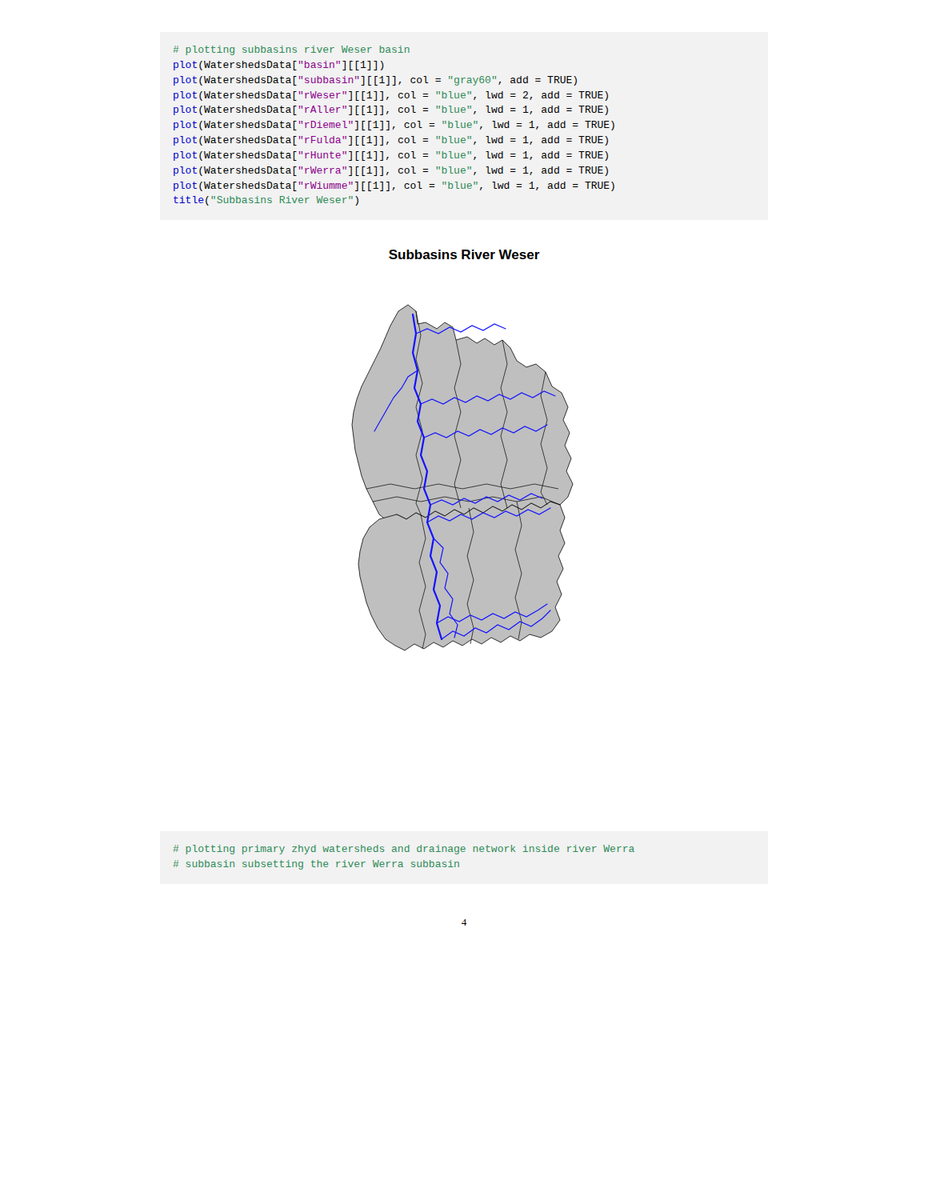# plotting subbasins river Weser basin
plot(WatershedsData["basin"][[1]])
plot(WatershedsData["subbasin"][[1]], col = "gray60", add = TRUE)
plot(WatershedsData["rWeser"][[1]], col = "blue", lwd = 2, add = TRUE)
plot(WatershedsData["rAller"][[1]], col = "blue", lwd = 1, add = TRUE)
plot(WatershedsData["rDiemel"][[1]], col = "blue", lwd = 1, add = TRUE)
plot(WatershedsData["rFulda"][[1]], col = "blue", lwd = 1, add = TRUE)
plot(WatershedsData["rHunte"][[1]], col = "blue", lwd = 1, add = TRUE)
plot(WatershedsData["rWerra"][[1]], col = "blue", lwd = 1, add = TRUE)
plot(WatershedsData["rWiumme"][[1]], col = "blue", lwd = 1, add = TRUE)
title("Subbasins River Weser")
Subbasins River Weser
Subbasins River Weser Outline of the Weser river basin filled gray, subdivided into subbasins, with blue river lines.
# plotting primary zhyd watersheds and drainage network inside river Werra
# subbasin subsetting the river Werra subbasin
4